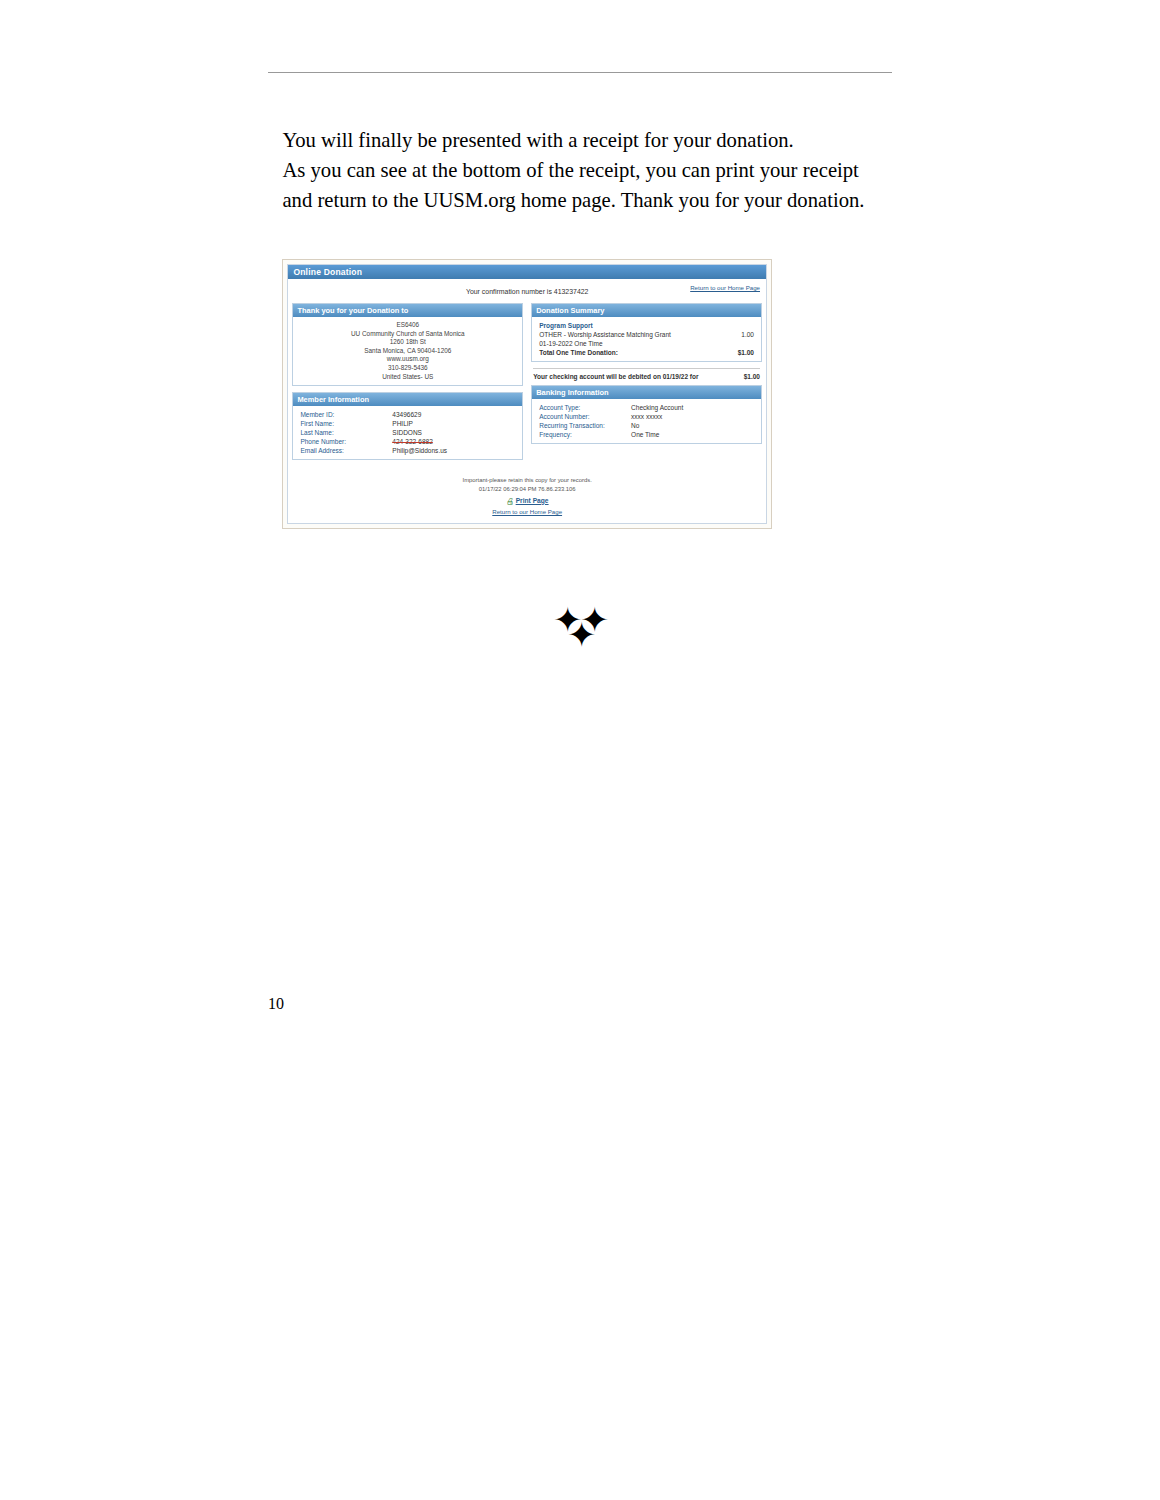You will finally be presented with a receipt for your donation.
As you can see at the bottom of the receipt, you can print your receipt and return to the UUSM.org home page. Thank you for your donation.
Online Donation
Return to our Home Page
Your confirmation number is 413237422
| Thank you for your Donation to ES6406 UU Community Church of Santa Monica 1260 18th St Santa Monica, CA 90404-1206 www.uusm.org 310-829-5436 United States- US Member Information / Member ID: / 43496629 / / First Name: / PHILIP / / Last Name: / SIDDONS / / Phone Number: / 424-322-6882 / / Email Address: / Philip@Siddons.us / | Donation Summary / Program Support / / / OTHER - Worship Assistance Matching Grant / 1.00 / / 01-19-2022 One Time / / / Total One Time Donation: / $1.00 / Your checking account will be debited on 01/19/22 for $1.00 Banking Information / Account Type: / Checking Account / / Account Number: / xxxx xxxxx / / Recurring Transaction: / No / / Frequency: / One Time / |
Important-please retain this copy for your records.
01/17/22 06:29:04 PM 76.86.233.106
🖨 Print Page
Return to our Home Page
✦✦✦
10